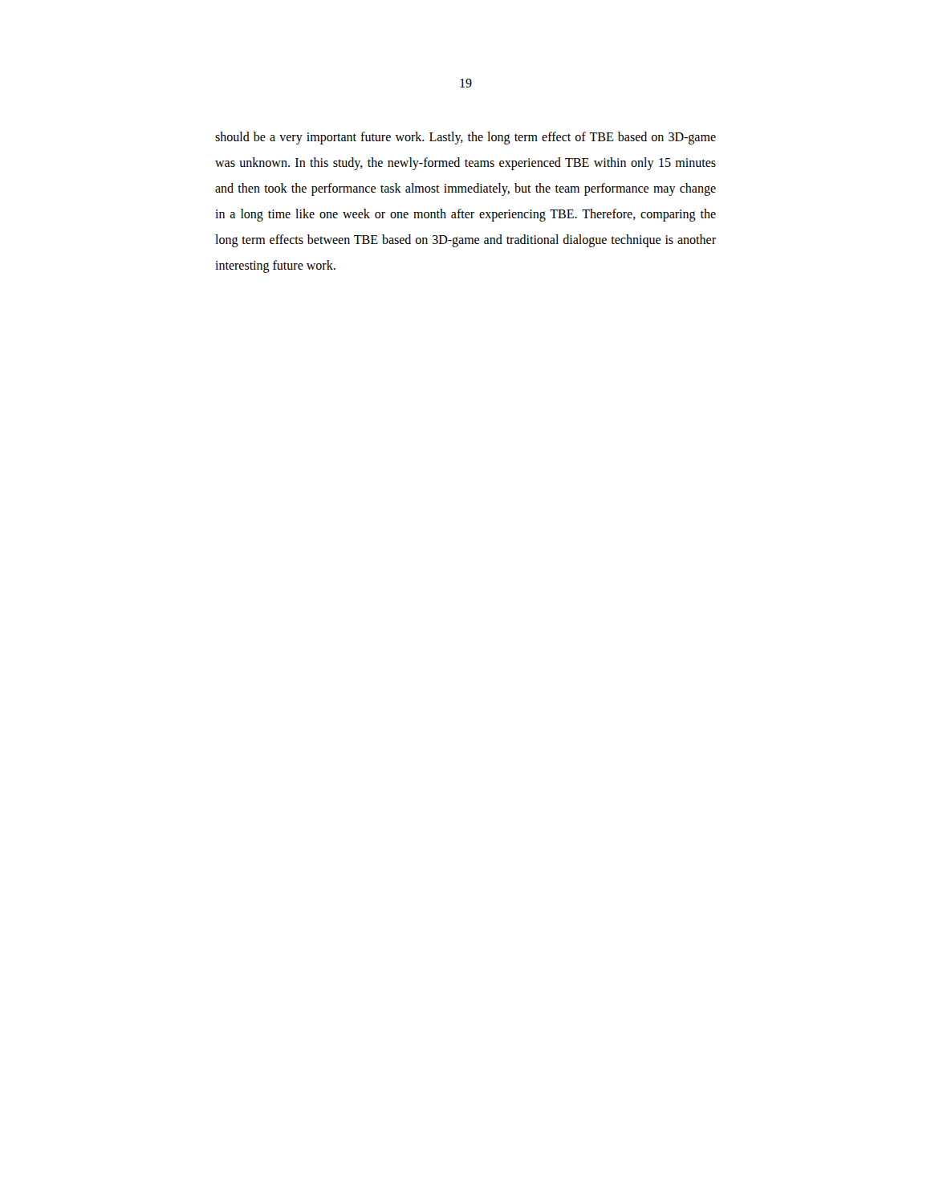19
should be a very important future work. Lastly, the long term effect of TBE based on 3D-game was unknown. In this study, the newly-formed teams experienced TBE within only 15 minutes and then took the performance task almost immediately, but the team performance may change in a long time like one week or one month after experiencing TBE. Therefore, comparing the long term effects between TBE based on 3D-game and traditional dialogue technique is another interesting future work.